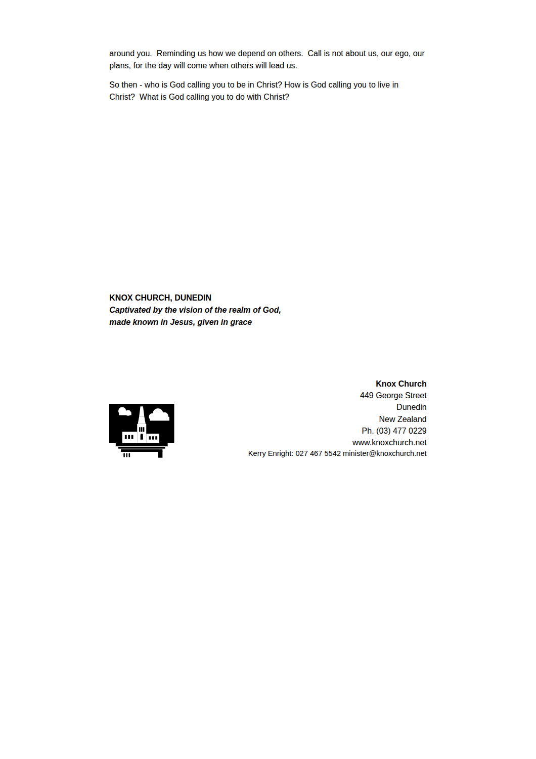around you. Reminding us how we depend on others. Call is not about us, our ego, our plans, for the day will come when others will lead us.
So then - who is God calling you to be in Christ? How is God calling you to live in Christ? What is God calling you to do with Christ?
KNOX CHURCH, DUNEDIN
Captivated by the vision of the realm of God,
made known in Jesus, given in grace
Knox Church
449 George Street
Dunedin
New Zealand
Ph. (03) 477 0229
www.knoxchurch.net
Kerry Enright: 027 467 5542 minister@knoxchurch.net